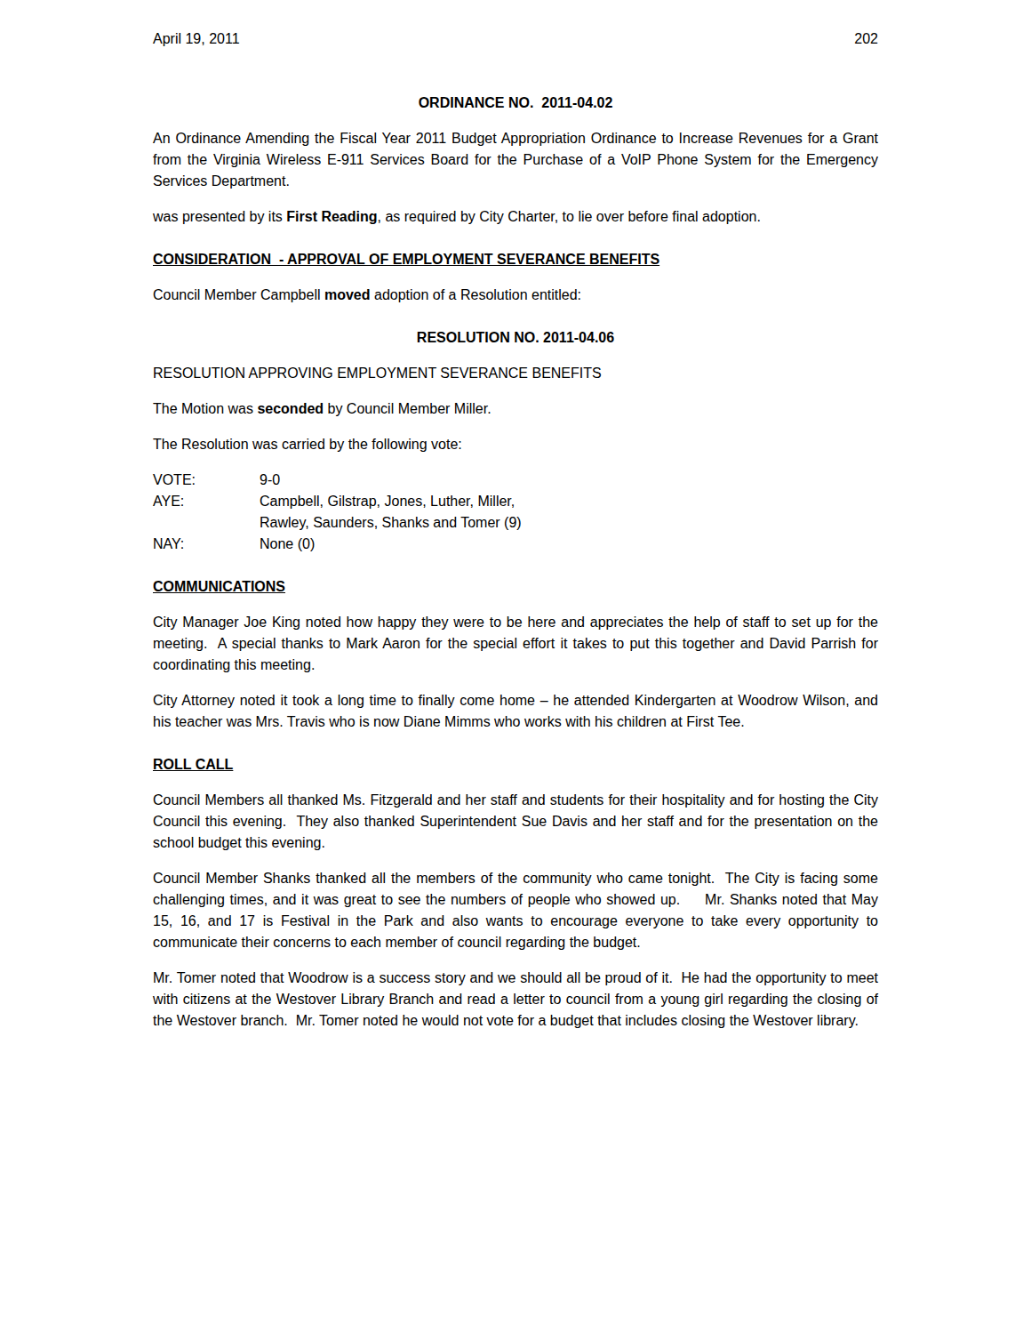April 19, 2011 202
ORDINANCE NO. 2011-04.02
An Ordinance Amending the Fiscal Year 2011 Budget Appropriation Ordinance to Increase Revenues for a Grant from the Virginia Wireless E-911 Services Board for the Purchase of a VoIP Phone System for the Emergency Services Department.
was presented by its First Reading, as required by City Charter, to lie over before final adoption.
CONSIDERATION - APPROVAL OF EMPLOYMENT SEVERANCE BENEFITS
Council Member Campbell moved adoption of a Resolution entitled:
RESOLUTION NO. 2011-04.06
RESOLUTION APPROVING EMPLOYMENT SEVERANCE BENEFITS
The Motion was seconded by Council Member Miller.
The Resolution was carried by the following vote:
| VOTE: | 9-0 |
| AYE: | Campbell, Gilstrap, Jones, Luther, Miller, Rawley, Saunders, Shanks and Tomer (9) |
| NAY: | None (0) |
COMMUNICATIONS
City Manager Joe King noted how happy they were to be here and appreciates the help of staff to set up for the meeting. A special thanks to Mark Aaron for the special effort it takes to put this together and David Parrish for coordinating this meeting.
City Attorney noted it took a long time to finally come home – he attended Kindergarten at Woodrow Wilson, and his teacher was Mrs. Travis who is now Diane Mimms who works with his children at First Tee.
ROLL CALL
Council Members all thanked Ms. Fitzgerald and her staff and students for their hospitality and for hosting the City Council this evening. They also thanked Superintendent Sue Davis and her staff and for the presentation on the school budget this evening.
Council Member Shanks thanked all the members of the community who came tonight. The City is facing some challenging times, and it was great to see the numbers of people who showed up. Mr. Shanks noted that May 15, 16, and 17 is Festival in the Park and also wants to encourage everyone to take every opportunity to communicate their concerns to each member of council regarding the budget.
Mr. Tomer noted that Woodrow is a success story and we should all be proud of it. He had the opportunity to meet with citizens at the Westover Library Branch and read a letter to council from a young girl regarding the closing of the Westover branch. Mr. Tomer noted he would not vote for a budget that includes closing the Westover library.